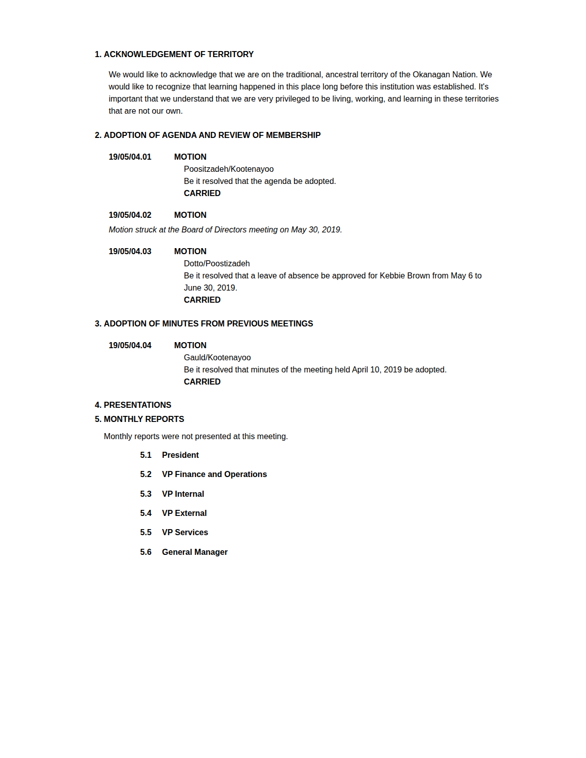ACKNOWLEDGEMENT OF TERRITORY
We would like to acknowledge that we are on the traditional, ancestral territory of the Okanagan Nation. We would like to recognize that learning happened in this place long before this institution was established. It's important that we understand that we are very privileged to be living, working, and learning in these territories that are not our own.
ADOPTION OF AGENDA AND REVIEW OF MEMBERSHIP
19/05/04.01 MOTION
Poositzadeh/Kootenayoo
Be it resolved that the agenda be adopted.
CARRIED
19/05/04.02 MOTION
Motion struck at the Board of Directors meeting on May 30, 2019.
19/05/04.03 MOTION
Dotto/Poostizadeh
Be it resolved that a leave of absence be approved for Kebbie Brown from May 6 to June 30, 2019.
CARRIED
ADOPTION OF MINUTES FROM PREVIOUS MEETINGS
19/05/04.04 MOTION
Gauld/Kootenayoo
Be it resolved that minutes of the meeting held April 10, 2019 be adopted.
CARRIED
PRESENTATIONS
MONTHLY REPORTS
Monthly reports were not presented at this meeting.
5.1 President
5.2 VP Finance and Operations
5.3 VP Internal
5.4 VP External
5.5 VP Services
5.6 General Manager